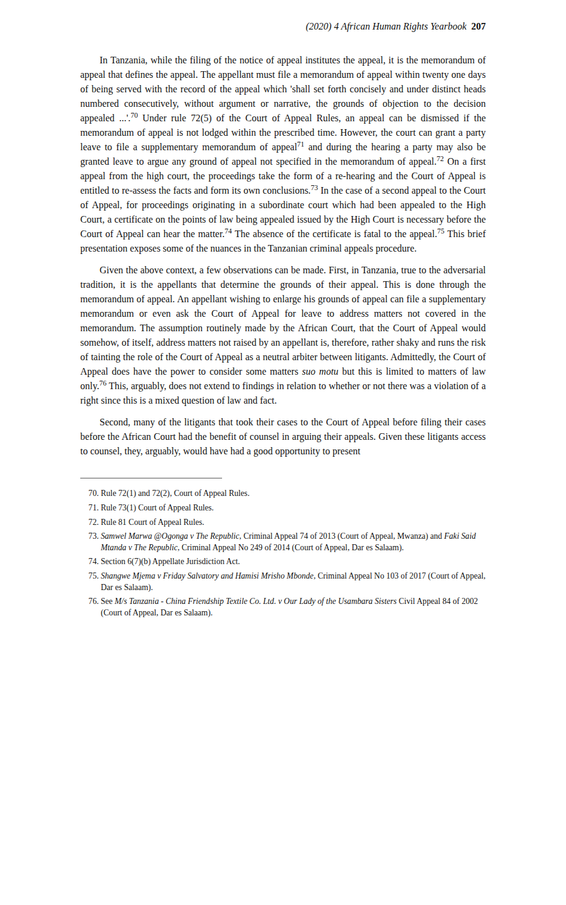(2020) 4 African Human Rights Yearbook207
In Tanzania, while the filing of the notice of appeal institutes the appeal, it is the memorandum of appeal that defines the appeal. The appellant must file a memorandum of appeal within twenty one days of being served with the record of the appeal which 'shall set forth concisely and under distinct heads numbered consecutively, without argument or narrative, the grounds of objection to the decision appealed ...'.70 Under rule 72(5) of the Court of Appeal Rules, an appeal can be dismissed if the memorandum of appeal is not lodged within the prescribed time. However, the court can grant a party leave to file a supplementary memorandum of appeal71 and during the hearing a party may also be granted leave to argue any ground of appeal not specified in the memorandum of appeal.72 On a first appeal from the high court, the proceedings take the form of a re-hearing and the Court of Appeal is entitled to re-assess the facts and form its own conclusions.73 In the case of a second appeal to the Court of Appeal, for proceedings originating in a subordinate court which had been appealed to the High Court, a certificate on the points of law being appealed issued by the High Court is necessary before the Court of Appeal can hear the matter.74 The absence of the certificate is fatal to the appeal.75 This brief presentation exposes some of the nuances in the Tanzanian criminal appeals procedure.
Given the above context, a few observations can be made. First, in Tanzania, true to the adversarial tradition, it is the appellants that determine the grounds of their appeal. This is done through the memorandum of appeal. An appellant wishing to enlarge his grounds of appeal can file a supplementary memorandum or even ask the Court of Appeal for leave to address matters not covered in the memorandum. The assumption routinely made by the African Court, that the Court of Appeal would somehow, of itself, address matters not raised by an appellant is, therefore, rather shaky and runs the risk of tainting the role of the Court of Appeal as a neutral arbiter between litigants. Admittedly, the Court of Appeal does have the power to consider some matters suo motu but this is limited to matters of law only.76 This, arguably, does not extend to findings in relation to whether or not there was a violation of a right since this is a mixed question of law and fact.
Second, many of the litigants that took their cases to the Court of Appeal before filing their cases before the African Court had the benefit of counsel in arguing their appeals. Given these litigants access to counsel, they, arguably, would have had a good opportunity to present
Rule 72(1) and 72(2), Court of Appeal Rules.
Rule 73(1) Court of Appeal Rules.
Rule 81 Court of Appeal Rules.
Samwel Marwa @Ogonga v The Republic, Criminal Appeal 74 of 2013 (Court of Appeal, Mwanza) and Faki Said Mtanda v The Republic, Criminal Appeal No 249 of 2014 (Court of Appeal, Dar es Salaam).
Section 6(7)(b) Appellate Jurisdiction Act.
Shangwe Mjema v Friday Salvatory and Hamisi Mrisho Mbonde, Criminal Appeal No 103 of 2017 (Court of Appeal, Dar es Salaam).
See M/s Tanzania - China Friendship Textile Co. Ltd. v Our Lady of the Usambara Sisters Civil Appeal 84 of 2002 (Court of Appeal, Dar es Salaam).